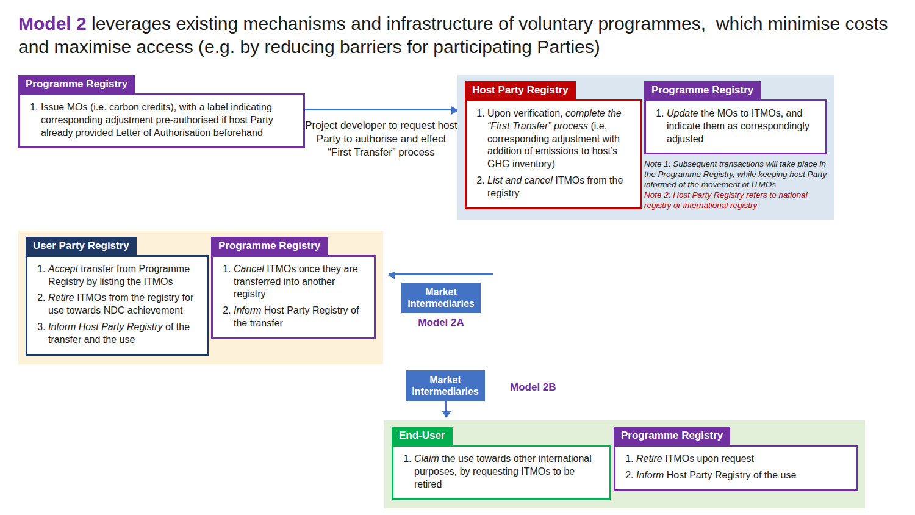Model 2 leverages existing mechanisms and infrastructure of voluntary programmes, which minimise costs and maximise access (e.g. by reducing barriers for participating Parties)
Programme Registry
Issue MOs (i.e. carbon credits), with a label indicating corresponding adjustment pre-authorised if host Party already provided Letter of Authorisation beforehand
Project developer to request host Party to authorise and effect “First Transfer” process
Host Party Registry
Upon verification, complete the “First Transfer” process (i.e. corresponding adjustment with addition of emissions to host’s GHG inventory)
List and cancel ITMOs from the registry
Programme Registry
Update the MOs to ITMOs, and indicate them as correspondingly adjusted
Note 1: Subsequent transactions will take place in the Programme Registry, while keeping host Party informed of the movement of ITMOs
Note 2: Host Party Registry refers to national registry or international registry
User Party Registry
Accept transfer from Programme Registry by listing the ITMOs
Retire ITMOs from the registry for use towards NDC achievement
Inform Host Party Registry of the transfer and the use
Programme Registry
Cancel ITMOs once they are transferred into another registry
Inform Host Party Registry of the transfer
Market
Intermediaries
Model 2A
Market
Intermediaries
Model 2B
End-User
Claim the use towards other international purposes, by requesting ITMOs to be retired
Programme Registry
Retire ITMOs upon request
Inform Host Party Registry of the use